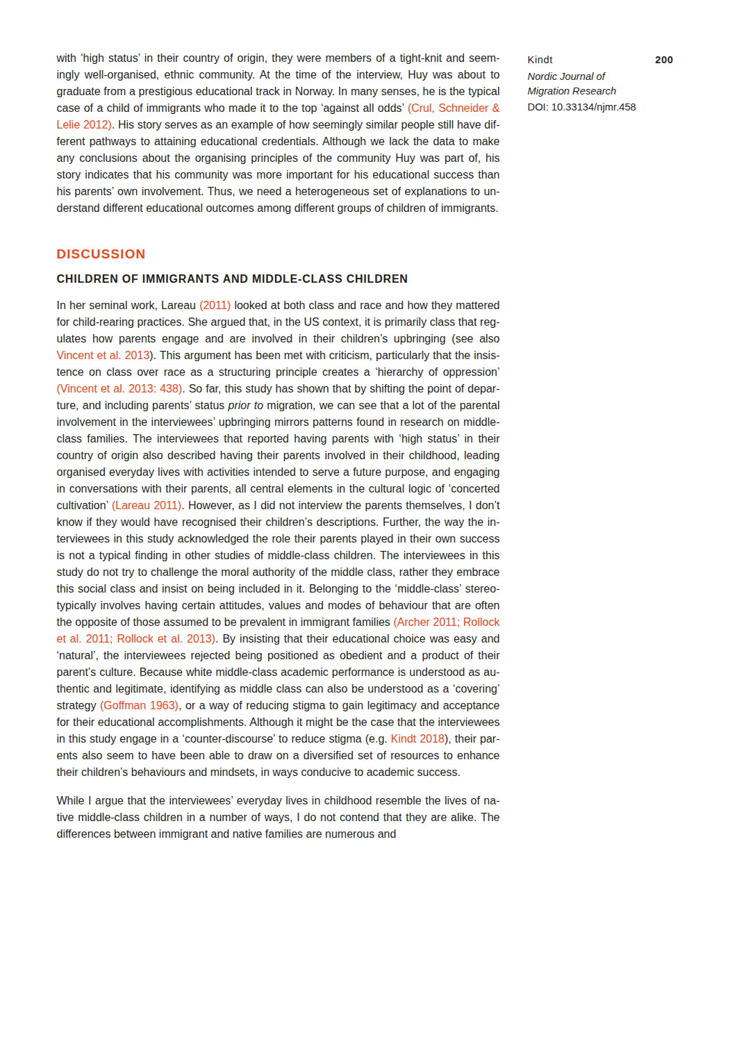with ‘high status’ in their country of origin, they were members of a tight-knit and seemingly well-organised, ethnic community. At the time of the interview, Huy was about to graduate from a prestigious educational track in Norway. In many senses, he is the typical case of a child of immigrants who made it to the top ‘against all odds’ (Crul, Schneider & Lelie 2012). His story serves as an example of how seemingly similar people still have different pathways to attaining educational credentials. Although we lack the data to make any conclusions about the organising principles of the community Huy was part of, his story indicates that his community was more important for his educational success than his parents’ own involvement. Thus, we need a heterogeneous set of explanations to understand different educational outcomes among different groups of children of immigrants.
Discussion
Children of immigrants and middle-class children
In her seminal work, Lareau (2011) looked at both class and race and how they mattered for child-rearing practices. She argued that, in the US context, it is primarily class that regulates how parents engage and are involved in their children’s upbringing (see also Vincent et al. 2013). This argument has been met with criticism, particularly that the insistence on class over race as a structuring principle creates a ‘hierarchy of oppression’ (Vincent et al. 2013: 438). So far, this study has shown that by shifting the point of departure, and including parents’ status prior to migration, we can see that a lot of the parental involvement in the interviewees’ upbringing mirrors patterns found in research on middle-class families. The interviewees that reported having parents with ‘high status’ in their country of origin also described having their parents involved in their childhood, leading organised everyday lives with activities intended to serve a future purpose, and engaging in conversations with their parents, all central elements in the cultural logic of ‘concerted cultivation’ (Lareau 2011). However, as I did not interview the parents themselves, I don’t know if they would have recognised their children’s descriptions. Further, the way the interviewees in this study acknowledged the role their parents played in their own success is not a typical finding in other studies of middle-class children. The interviewees in this study do not try to challenge the moral authority of the middle class, rather they embrace this social class and insist on being included in it. Belonging to the ‘middle-class’ stereotypically involves having certain attitudes, values and modes of behaviour that are often the opposite of those assumed to be prevalent in immigrant families (Archer 2011; Rollock et al. 2011; Rollock et al. 2013). By insisting that their educational choice was easy and ‘natural’, the interviewees rejected being positioned as obedient and a product of their parent’s culture. Because white middle-class academic performance is understood as authentic and legitimate, identifying as middle class can also be understood as a ‘covering’ strategy (Goffman 1963), or a way of reducing stigma to gain legitimacy and acceptance for their educational accomplishments. Although it might be the case that the interviewees in this study engage in a ‘counter-discourse’ to reduce stigma (e.g. Kindt 2018), their parents also seem to have been able to draw on a diversified set of resources to enhance their children’s behaviours and mindsets, in ways conducive to academic success.
While I argue that the interviewees’ everyday lives in childhood resemble the lives of native middle-class children in a number of ways, I do not contend that they are alike. The differences between immigrant and native families are numerous and
Kindt 200
Nordic Journal of
Migration Research
DOI: 10.33134/njmr.458